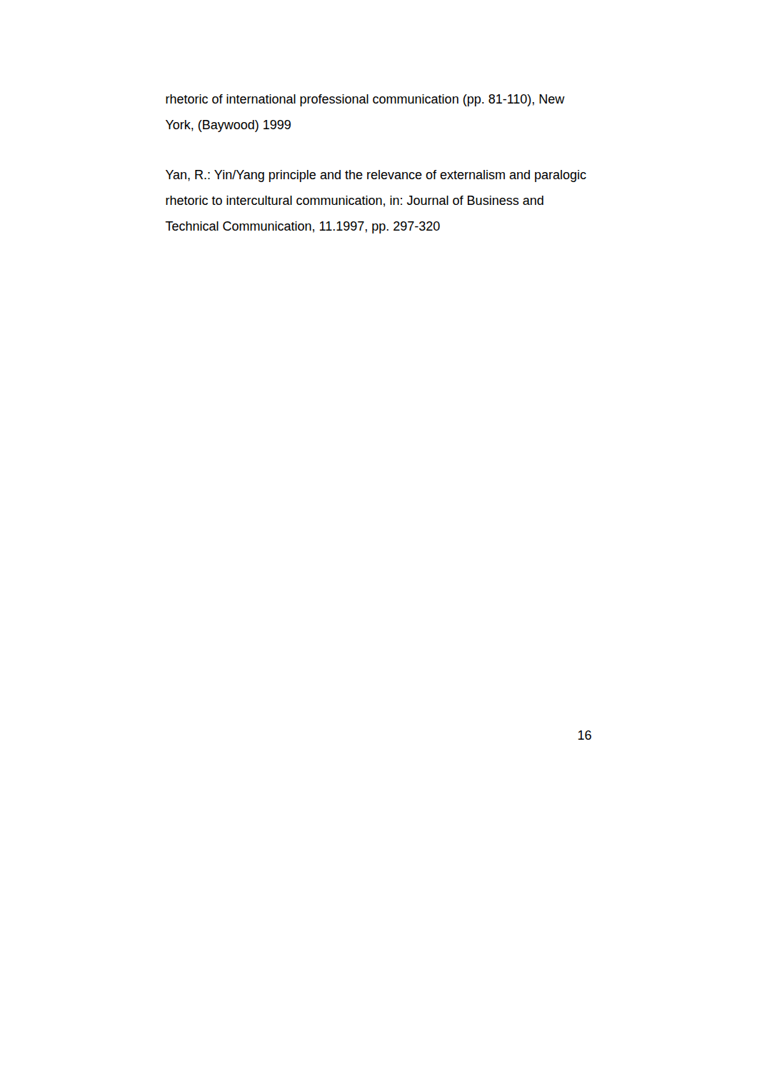rhetoric of international professional communication (pp. 81-110), New York, (Baywood) 1999
Yan, R.: Yin/Yang principle and the relevance of externalism and paralogic rhetoric to intercultural communication, in: Journal of Business and Technical Communication, 11.1997, pp. 297-320
16